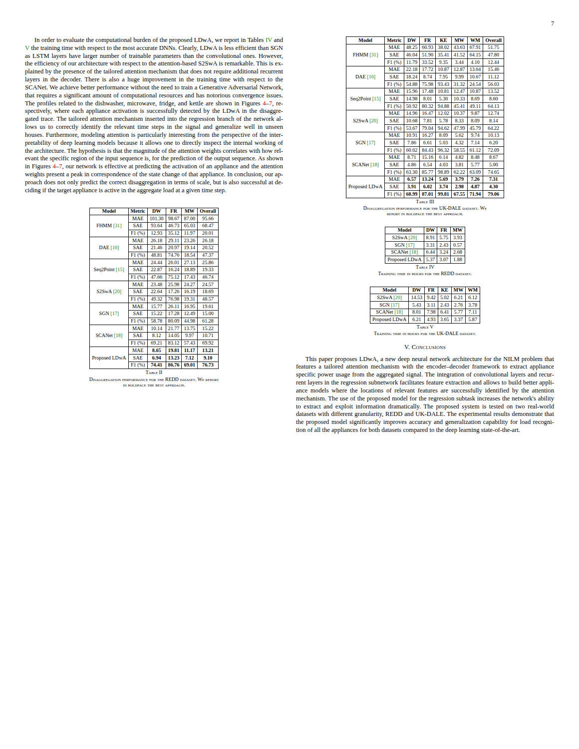7
In order to evaluate the computational burden of the proposed LDwA, we report in Tables IV and V the training time with respect to the most accurate DNNs. Clearly, LDwA is less efficient than SGN as LSTM layers have larger number of trainable parameters than the convolutional ones. However, the efficiency of our architecture with respect to the attention-based S2SwA is remarkable. This is explained by the presence of the tailored attention mechanism that does not require additional recurrent layers in the decoder. There is also a huge improvement in the training time with respect to the SCANet. We achieve better performance without the need to train a Generative Adversarial Network, that requires a significant amount of computational resources and has notorious convergence issues. The profiles related to the dishwasher, microwave, fridge, and kettle are shown in Figures 4–7, respectively, where each appliance activation is successfully detected by the LDwA in the disaggregated trace. The tailored attention mechanism inserted into the regression branch of the network allows us to correctly identify the relevant time steps in the signal and generalize well in unseen houses. Furthermore, modeling attention is particularly interesting from the perspective of the interpretability of deep learning models because it allows one to directly inspect the internal working of the architecture. The hypothesis is that the magnitude of the attention weights correlates with how relevant the specific region of the input sequence is, for the prediction of the output sequence. As shown in Figures 4–7, our network is effective at predicting the activation of an appliance and the attention weights present a peak in correspondence of the state change of that appliance. In conclusion, our approach does not only predict the correct disaggregation in terms of scale, but is also successful at deciding if the target appliance is active in the aggregate load at a given time step.
| Model | Metric | DW | FR | MW | Overall |
| --- | --- | --- | --- | --- | --- |
| FHMM [31] | MAE | 101.30 | 98.67 | 87.00 | 95.66 |
| SAE | 93.64 | 46.73 | 65.03 | 68.47 |
| F1 (%) | 12.93 | 35.12 | 11.97 | 20.01 |
| DAE [16] | MAE | 26.18 | 29.11 | 23.26 | 26.18 |
| SAE | 21.46 | 20.97 | 19.14 | 20.52 |
| F1 (%) | 48.81 | 74.76 | 18.54 | 47.37 |
| Seq2Point [15] | MAE | 24.44 | 26.01 | 27.13 | 25.86 |
| SAE | 22.87 | 16.24 | 18.89 | 19.33 |
| F1 (%) | 47.66 | 75.12 | 17.43 | 46.74 |
| S2SwA [20] | MAE | 23.48 | 25.98 | 24.27 | 24.57 |
| SAE | 22.64 | 17.26 | 16.19 | 18.69 |
| F1 (%) | 49.32 | 76.98 | 19.31 | 48.57 |
| SGN [17] | MAE | 15.77 | 26.11 | 16.95 | 19.61 |
| SAE | 15.22 | 17.28 | 12.49 | 15.00 |
| F1 (%) | 58.78 | 80.09 | 44.98 | 61.28 |
| SCANet [18] | MAE | 10.14 | 21.77 | 13.75 | 15.22 |
| SAE | 8.12 | 14.05 | 9.97 | 10.71 |
| F1 (%) | 69.21 | 83.12 | 57.43 | 69.92 |
| Proposed LDwA | MAE | 8.65 | 19.81 | 11.17 | 13.21 |
| SAE | 6.94 | 13.23 | 7.12 | 9.10 |
| F1 (%) | 74.41 | 86.76 | 69.01 | 76.73 |
Table II
Disaggregation performance for the REDD dataset. We report
in boldface the best approach.
| Model | Metric | DW | FR | KE | MW | WM | Overall |
| --- | --- | --- | --- | --- | --- | --- | --- |
| FHMM [31] | MAE | 48.25 | 60.93 | 38.02 | 43.63 | 67.91 | 51.75 |
| SAE | 46.04 | 51.90 | 35.41 | 41.52 | 64.15 | 47.80 |
| F1 (%) | 11.79 | 33.52 | 9.35 | 3.44 | 4.10 | 12.44 |
| DAE [16] | MAE | 22.18 | 17.72 | 10.87 | 12.87 | 13.64 | 15.46 |
| SAE | 18.24 | 8.74 | 7.95 | 9.99 | 10.67 | 11.12 |
| F1 (%) | 54.88 | 75.98 | 93.43 | 31.32 | 24.54 | 56.03 |
| Seq2Point [15] | MAE | 15.96 | 17.48 | 10.81 | 12.47 | 10.87 | 13.52 |
| SAE | 14.98 | 8.01 | 5.30 | 10.33 | 8.69 | 8.60 |
| F1 (%) | 50.92 | 80.32 | 94.88 | 45.41 | 49.11 | 64.13 |
| S2SwA [20] | MAE | 14.96 | 16.47 | 12.02 | 10.37 | 9.87 | 12.74 |
| SAE | 10.68 | 7.81 | 5.78 | 8.33 | 8.09 | 8.14 |
| F1 (%) | 53.67 | 79.04 | 94.62 | 47.99 | 45.79 | 64.22 |
| SGN [17] | MAE | 10.91 | 16.27 | 8.09 | 5.62 | 9.74 | 10.13 |
| SAE | 7.86 | 6.61 | 5.03 | 4.32 | 7.14 | 6.20 |
| F1 (%) | 60.02 | 84.43 | 96.32 | 58.55 | 61.12 | 72.09 |
| SCANet [18] | MAE | 8.71 | 15.16 | 6.14 | 4.82 | 8.48 | 8.67 |
| SAE | 4.86 | 6.54 | 4.03 | 3.81 | 5.77 | 5.00 |
| F1 (%) | 63.30 | 85.77 | 98.89 | 62.22 | 63.09 | 74.65 |
| Proposed LDwA | MAE | 6.57 | 13.24 | 5.69 | 3.79 | 7.26 | 7.31 |
| SAE | 3.91 | 6.02 | 3.74 | 2.98 | 4.87 | 4.30 |
| F1 (%) | 68.99 | 87.01 | 99.81 | 67.55 | 71.94 | 79.06 |
Table III
Disaggregation performance for the UK-DALE dataset. We
report in boldface the best approach.
| Model | DW | FR | MW |
| --- | --- | --- | --- |
| S2SwA [20] | 8.91 | 5.75 | 3.93 |
| SGN [17] | 3.31 | 2.43 | 0.57 |
| SCANet [18] | 6.44 | 3.24 | 2.68 |
| Proposed LDwA | 5.37 | 3.07 | 1.88 |
Table IV
Training time in hours for the REDD dataset.
| Model | DW | FR | KE | MW | WM |
| --- | --- | --- | --- | --- | --- |
| S2SwA [20] | 14.53 | 9.42 | 5.02 | 6.21 | 6.12 |
| SGN [17] | 5.43 | 3.11 | 2.43 | 2.76 | 3.78 |
| SCANet [18] | 8.01 | 7.98 | 6.41 | 5.77 | 7.11 |
| Proposed LDwA | 6.21 | 4.93 | 3.65 | 3.37 | 5.87 |
Table V
Training time in hours for the UK-DALE dataset.
V. Conclusions
This paper proposes LDwA, a new deep neural network architecture for the NILM problem that features a tailored attention mechanism with the encoder–decoder framework to extract appliance specific power usage from the aggregated signal. The integration of convolutional layers and recurrent layers in the regression subnetwork facilitates feature extraction and allows to build better appliance models where the locations of relevant features are successfully identified by the attention mechanism. The use of the proposed model for the regression subtask increases the network's ability to extract and exploit information dramatically. The proposed system is tested on two real-world datasets with different granularity, REDD and UK-DALE. The experimental results demonstrate that the proposed model significantly improves accuracy and generalization capability for load recognition of all the appliances for both datasets compared to the deep learning state-of-the-art.